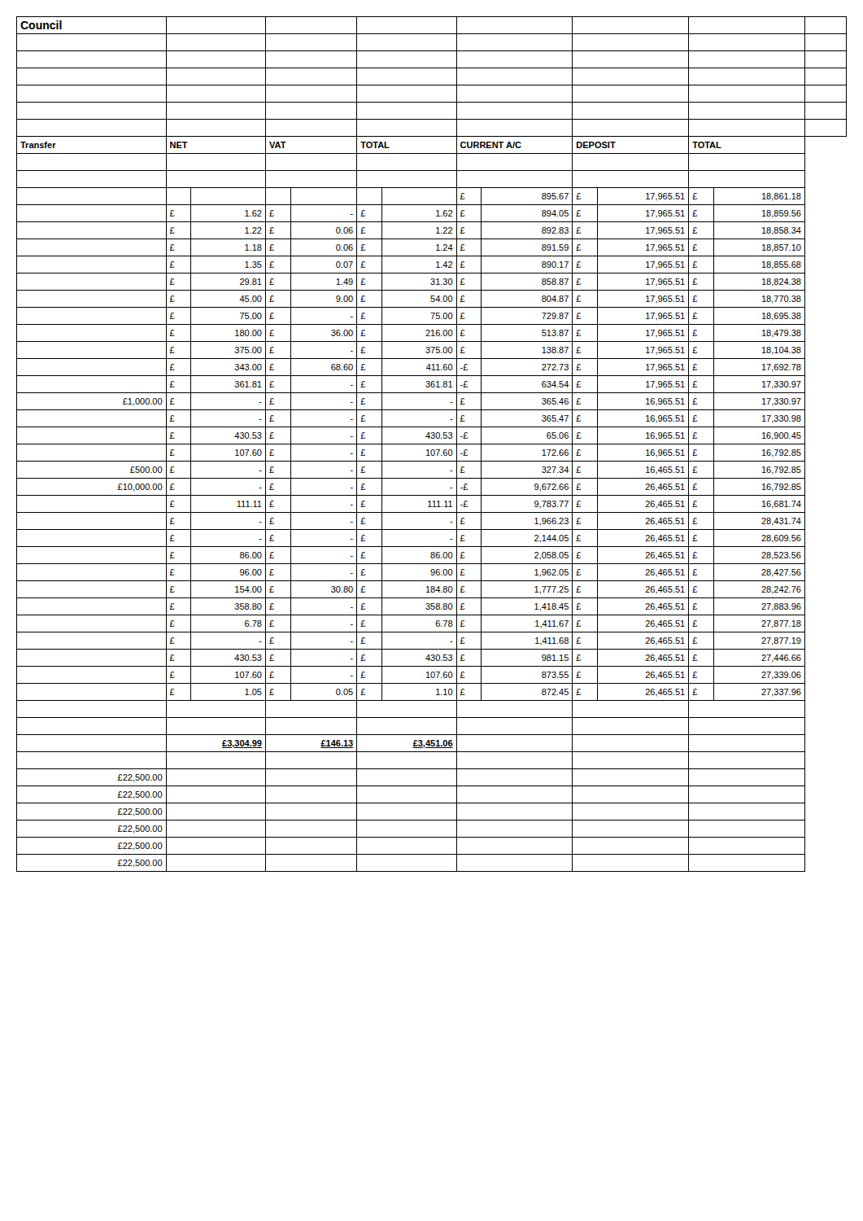| Council | | | | | | | |
| Transfer | NET | VAT | TOTAL | CURRENT A/C | DEPOSIT | TOTAL |
| | | | | | | | £ | 895.67 | £ | 17,965.51 | £ | 18,861.18 |
| | £ | 1.62 | £ | - | £ | 1.62 | £ | 894.05 | £ | 17,965.51 | £ | 18,859.56 |
| | £ | 1.22 | £ | 0.06 | £ | 1.22 | £ | 892.83 | £ | 17,965.51 | £ | 18,858.34 |
| | £ | 1.18 | £ | 0.06 | £ | 1.24 | £ | 891.59 | £ | 17,965.51 | £ | 18,857.10 |
| | £ | 1.35 | £ | 0.07 | £ | 1.42 | £ | 890.17 | £ | 17,965.51 | £ | 18,855.68 |
| | £ | 29.81 | £ | 1.49 | £ | 31.30 | £ | 858.87 | £ | 17,965.51 | £ | 18,824.38 |
| | £ | 45.00 | £ | 9.00 | £ | 54.00 | £ | 804.87 | £ | 17,965.51 | £ | 18,770.38 |
| | £ | 75.00 | £ | - | £ | 75.00 | £ | 729.87 | £ | 17,965.51 | £ | 18,695.38 |
| | £ | 180.00 | £ | 36.00 | £ | 216.00 | £ | 513.87 | £ | 17,965.51 | £ | 18,479.38 |
| | £ | 375.00 | £ | - | £ | 375.00 | £ | 138.87 | £ | 17,965.51 | £ | 18,104.38 |
| | £ | 343.00 | £ | 68.60 | £ | 411.60 | -£ | 272.73 | £ | 17,965.51 | £ | 17,692.78 |
| | £ | 361.81 | £ | - | £ | 361.81 | -£ | 634.54 | £ | 17,965.51 | £ | 17,330.97 |
| £1,000.00 | £ | - | £ | - | £ | - | £ | 365.46 | £ | 16,965.51 | £ | 17,330.97 |
| | £ | - | £ | - | £ | - | £ | 365.47 | £ | 16,965.51 | £ | 17,330.98 |
| | £ | 430.53 | £ | - | £ | 430.53 | -£ | 65.06 | £ | 16,965.51 | £ | 16,900.45 |
| | £ | 107.60 | £ | - | £ | 107.60 | -£ | 172.66 | £ | 16,965.51 | £ | 16,792.85 |
| £500.00 | £ | - | £ | - | £ | - | £ | 327.34 | £ | 16,465.51 | £ | 16,792.85 |
| £10,000.00 | £ | - | £ | - | £ | - | -£ | 9,672.66 | £ | 26,465.51 | £ | 16,792.85 |
| | £ | 111.11 | £ | - | £ | 111.11 | -£ | 9,783.77 | £ | 26,465.51 | £ | 16,681.74 |
| | £ | - | £ | - | £ | - | £ | 1,966.23 | £ | 26,465.51 | £ | 28,431.74 |
| | £ | - | £ | - | £ | - | £ | 2,144.05 | £ | 26,465.51 | £ | 28,609.56 |
| | £ | 86.00 | £ | - | £ | 86.00 | £ | 2,058.05 | £ | 26,465.51 | £ | 28,523.56 |
| | £ | 96.00 | £ | - | £ | 96.00 | £ | 1,962.05 | £ | 26,465.51 | £ | 28,427.56 |
| | £ | 154.00 | £ | 30.80 | £ | 184.80 | £ | 1,777.25 | £ | 26,465.51 | £ | 28,242.76 |
| | £ | 358.80 | £ | - | £ | 358.80 | £ | 1,418.45 | £ | 26,465.51 | £ | 27,883.96 |
| | £ | 6.78 | £ | - | £ | 6.78 | £ | 1,411.67 | £ | 26,465.51 | £ | 27,877.18 |
| | £ | - | £ | - | £ | - | £ | 1,411.68 | £ | 26,465.51 | £ | 27,877.19 |
| | £ | 430.53 | £ | - | £ | 430.53 | £ | 981.15 | £ | 26,465.51 | £ | 27,446.66 |
| | £ | 107.60 | £ | - | £ | 107.60 | £ | 873.55 | £ | 26,465.51 | £ | 27,339.06 |
| | £ | 1.05 | £ | 0.05 | £ | 1.10 | £ | 872.45 | £ | 26,465.51 | £ | 27,337.96 |
| | £3,304.99 | £146.13 | £3,451.06 | | | |
| £22,500.00 | | | | | | |
| £22,500.00 | | | | | | |
| £22,500.00 | | | | | | |
| £22,500.00 | | | | | | |
| £22,500.00 | | | | | | |
| £22,500.00 | | | | | | |